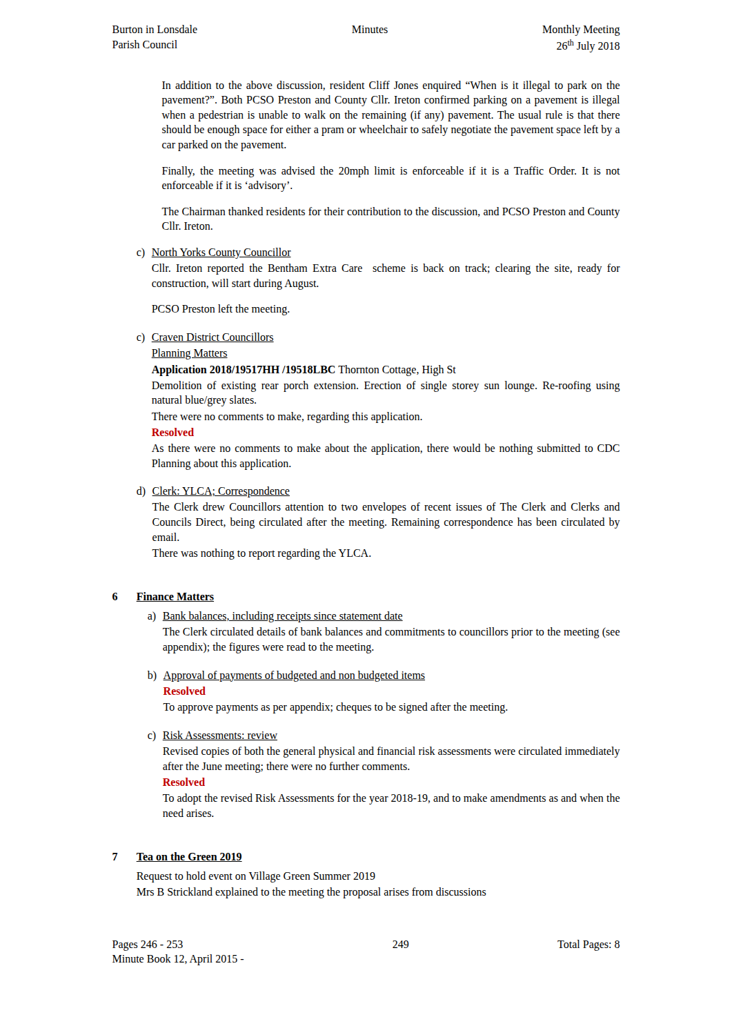Burton in Lonsdale
Parish Council
Minutes
Monthly Meeting
26th July 2018
In addition to the above discussion, resident Cliff Jones enquired “When is it illegal to park on the pavement?”. Both PCSO Preston and County Cllr. Ireton confirmed parking on a pavement is illegal when a pedestrian is unable to walk on the remaining (if any) pavement. The usual rule is that there should be enough space for either a pram or wheelchair to safely negotiate the pavement space left by a car parked on the pavement.
Finally, the meeting was advised the 20mph limit is enforceable if it is a Traffic Order. It is not enforceable if it is ‘advisory’.
The Chairman thanked residents for their contribution to the discussion, and PCSO Preston and County Cllr. Ireton.
c)
North Yorks County Councillor
Cllr. Ireton reported the Bentham Extra Care scheme is back on track; clearing the site, ready for construction, will start during August.
PCSO Preston left the meeting.
c)
Craven District Councillors
Planning Matters
Application 2018/19517HH /19518LBC Thornton Cottage, High St
Demolition of existing rear porch extension. Erection of single storey sun lounge. Re-roofing using natural blue/grey slates.
There were no comments to make, regarding this application.
Resolved
As there were no comments to make about the application, there would be nothing submitted to CDC Planning about this application.
d)
Clerk: YLCA; Correspondence
The Clerk drew Councillors attention to two envelopes of recent issues of The Clerk and Clerks and Councils Direct, being circulated after the meeting. Remaining correspondence has been circulated by email.
There was nothing to report regarding the YLCA.
6
Finance Matters
a)
Bank balances, including receipts since statement date
The Clerk circulated details of bank balances and commitments to councillors prior to the meeting (see appendix); the figures were read to the meeting.
b)
Approval of payments of budgeted and non budgeted items
Resolved
To approve payments as per appendix; cheques to be signed after the meeting.
c)
Risk Assessments: review
Revised copies of both the general physical and financial risk assessments were circulated immediately after the June meeting; there were no further comments.
Resolved
To adopt the revised Risk Assessments for the year 2018-19, and to make amendments as and when the need arises.
7
Tea on the Green 2019
Request to hold event on Village Green Summer 2019
Mrs B Strickland explained to the meeting the proposal arises from discussions
Pages 246 - 253
Minute Book 12, April 2015 -
249
Total Pages: 8